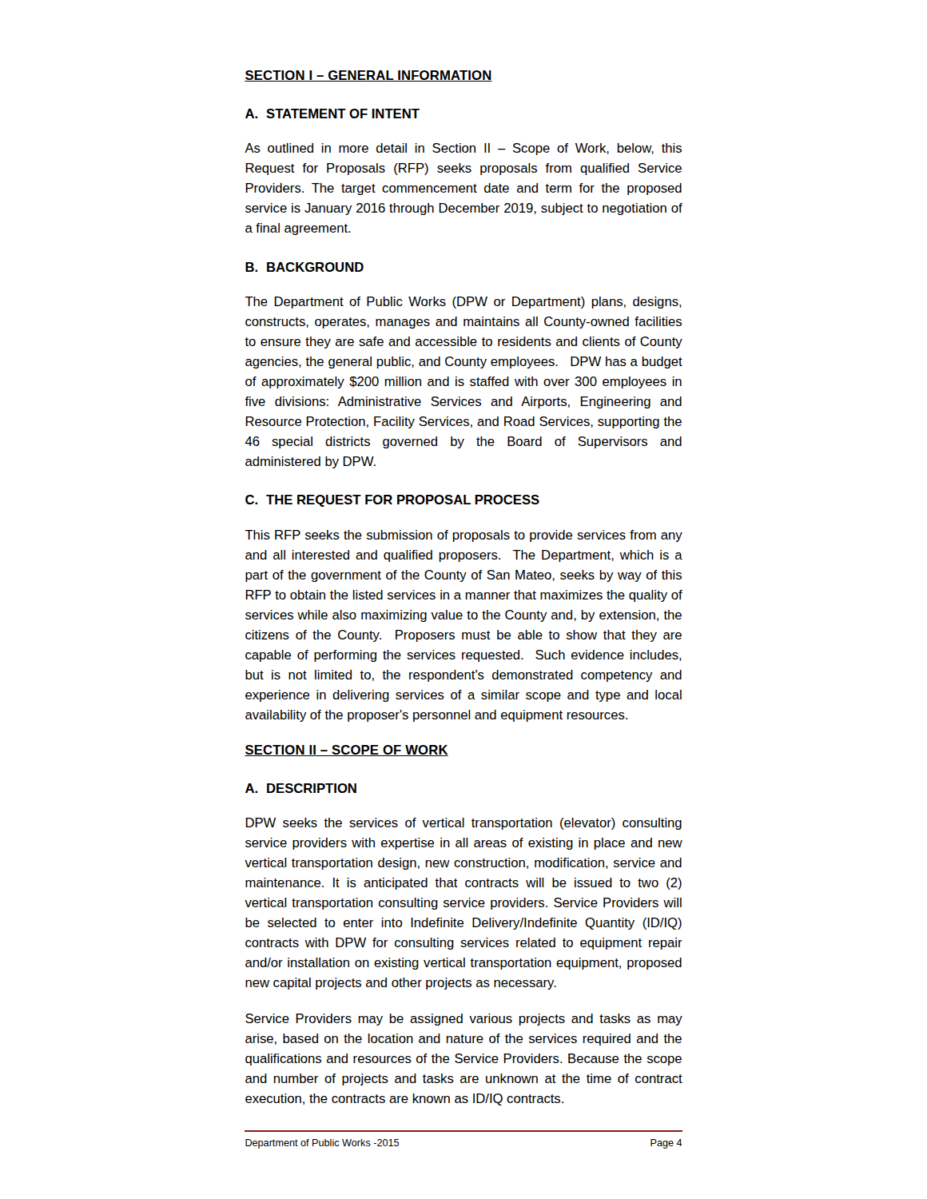SECTION I – GENERAL INFORMATION
A. STATEMENT OF INTENT
As outlined in more detail in Section II – Scope of Work, below, this Request for Proposals (RFP) seeks proposals from qualified Service Providers. The target commencement date and term for the proposed service is January 2016 through December 2019, subject to negotiation of a final agreement.
B. BACKGROUND
The Department of Public Works (DPW or Department) plans, designs, constructs, operates, manages and maintains all County-owned facilities to ensure they are safe and accessible to residents and clients of County agencies, the general public, and County employees. DPW has a budget of approximately $200 million and is staffed with over 300 employees in five divisions: Administrative Services and Airports, Engineering and Resource Protection, Facility Services, and Road Services, supporting the 46 special districts governed by the Board of Supervisors and administered by DPW.
C. THE REQUEST FOR PROPOSAL PROCESS
This RFP seeks the submission of proposals to provide services from any and all interested and qualified proposers. The Department, which is a part of the government of the County of San Mateo, seeks by way of this RFP to obtain the listed services in a manner that maximizes the quality of services while also maximizing value to the County and, by extension, the citizens of the County. Proposers must be able to show that they are capable of performing the services requested. Such evidence includes, but is not limited to, the respondent's demonstrated competency and experience in delivering services of a similar scope and type and local availability of the proposer's personnel and equipment resources.
SECTION II – SCOPE OF WORK
A. DESCRIPTION
DPW seeks the services of vertical transportation (elevator) consulting service providers with expertise in all areas of existing in place and new vertical transportation design, new construction, modification, service and maintenance. It is anticipated that contracts will be issued to two (2) vertical transportation consulting service providers. Service Providers will be selected to enter into Indefinite Delivery/Indefinite Quantity (ID/IQ) contracts with DPW for consulting services related to equipment repair and/or installation on existing vertical transportation equipment, proposed new capital projects and other projects as necessary.
Service Providers may be assigned various projects and tasks as may arise, based on the location and nature of the services required and the qualifications and resources of the Service Providers. Because the scope and number of projects and tasks are unknown at the time of contract execution, the contracts are known as ID/IQ contracts.
Department of Public Works -2015 Page 4